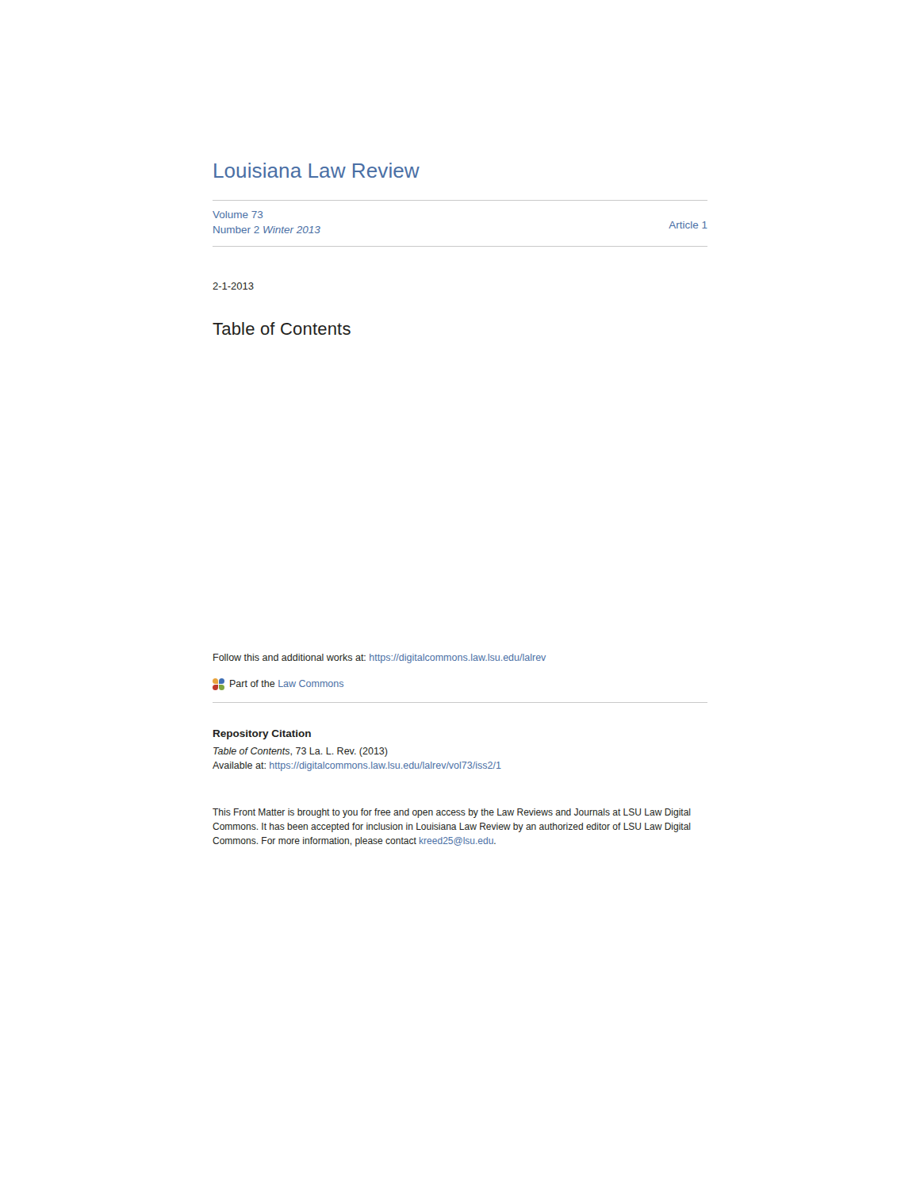Louisiana Law Review
Volume 73
Number 2 Winter 2013
Article 1
2-1-2013
Table of Contents
Follow this and additional works at: https://digitalcommons.law.lsu.edu/lalrev
Part of the Law Commons
Repository Citation
Table of Contents, 73 La. L. Rev. (2013)
Available at: https://digitalcommons.law.lsu.edu/lalrev/vol73/iss2/1
This Front Matter is brought to you for free and open access by the Law Reviews and Journals at LSU Law Digital Commons. It has been accepted for inclusion in Louisiana Law Review by an authorized editor of LSU Law Digital Commons. For more information, please contact kreed25@lsu.edu.